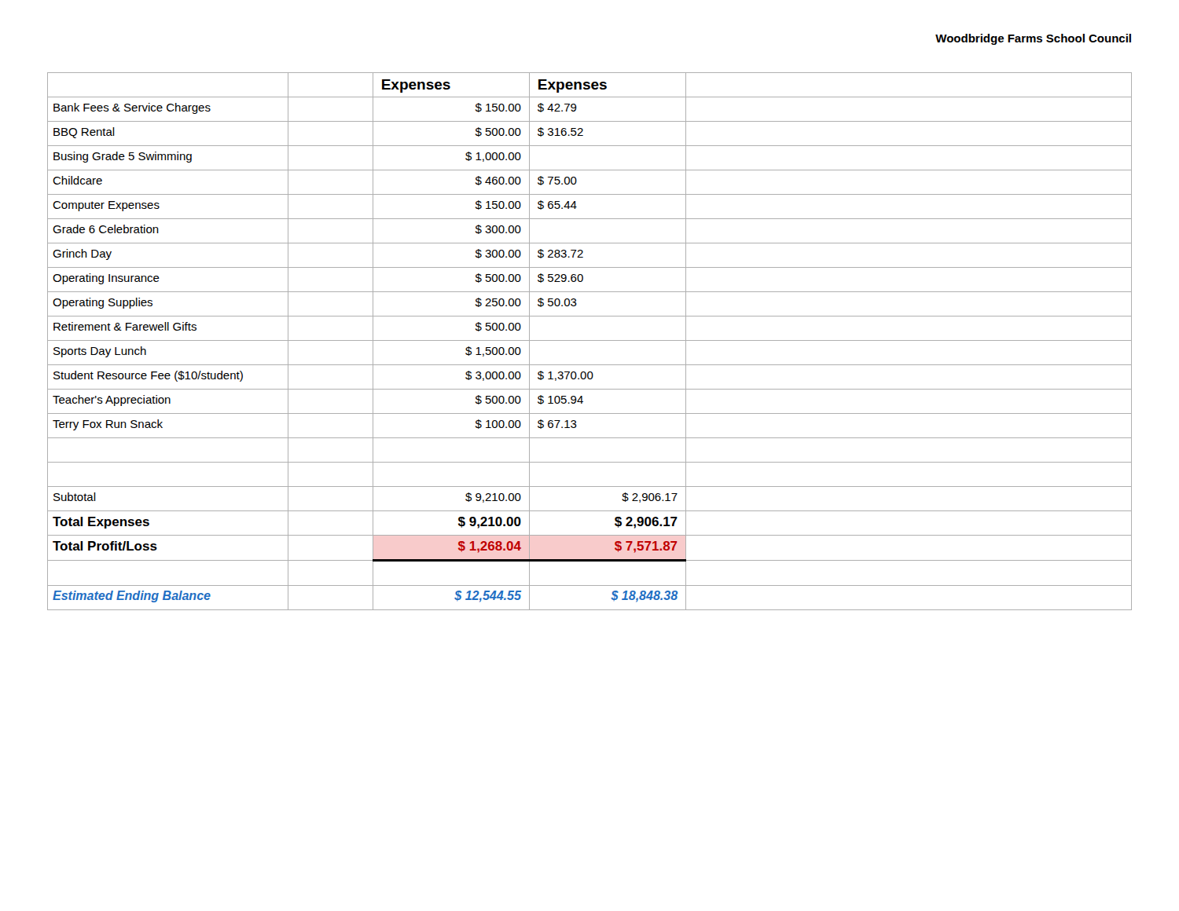Woodbridge Farms School Council
| | | Expenses | Expenses | |
| Bank Fees & Service Charges | | $ 150.00 | $ 42.79 | |
| BBQ Rental | | $ 500.00 | $ 316.52 | |
| Busing Grade 5 Swimming | | $ 1,000.00 | | |
| Childcare | | $ 460.00 | $ 75.00 | |
| Computer Expenses | | $ 150.00 | $ 65.44 | |
| Grade 6 Celebration | | $ 300.00 | | |
| Grinch Day | | $ 300.00 | $ 283.72 | |
| Operating Insurance | | $ 500.00 | $ 529.60 | |
| Operating Supplies | | $ 250.00 | $ 50.03 | |
| Retirement & Farewell Gifts | | $ 500.00 | | |
| Sports Day Lunch | | $ 1,500.00 | | |
| Student Resource Fee ($10/student) | | $ 3,000.00 | $ 1,370.00 | |
| Teacher's Appreciation | | $ 500.00 | $ 105.94 | |
| Terry Fox Run Snack | | $ 100.00 | $ 67.13 | |
| Subtotal | | $ 9,210.00 | $ 2,906.17 | |
| Total Expenses | | $ 9,210.00 | $ 2,906.17 | |
| Total Profit/Loss | | $ 1,268.04 | $ 7,571.87 | |
| Estimated Ending Balance | | $ 12,544.55 | $ 18,848.38 | |